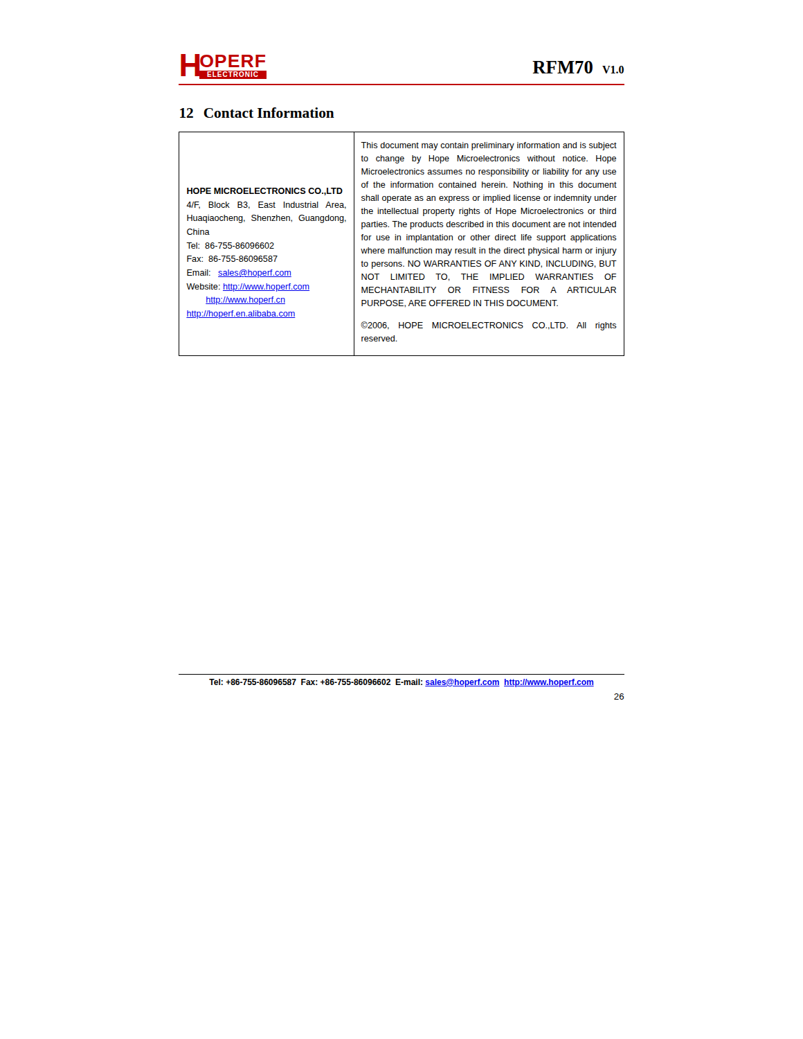H OPERF ELECTRONIC
RFM70 V1.0
12 Contact Information
| HOPE MICROELECTRONICS CO.,LTD 4/F, Block B3, East Industrial Area, Huaqiaocheng, Shenzhen, Guangdong, China Tel: 86-755-86096602 Fax: 86-755-86096587 Email: sales@hoperf.com Website: http://www.hoperf.com http://www.hoperf.cn http://hoperf.en.alibaba.com | This document may contain preliminary information and is subject to change by Hope Microelectronics without notice. Hope Microelectronics assumes no responsibility or liability for any use of the information contained herein. Nothing in this document shall operate as an express or implied license or indemnity under the intellectual property rights of Hope Microelectronics or third parties. The products described in this document are not intended for use in implantation or other direct life support applications where malfunction may result in the direct physical harm or injury to persons. NO WARRANTIES OF ANY KIND, INCLUDING, BUT NOT LIMITED TO, THE IMPLIED WARRANTIES OF MECHANTABILITY OR FITNESS FOR A ARTICULAR PURPOSE, ARE OFFERED IN THIS DOCUMENT. ©2006, HOPE MICROELECTRONICS CO.,LTD. All rights reserved. |
Tel: +86-755-86096587 Fax: +86-755-86096602 E-mail: sales@hoperf.com http://www.hoperf.com
26